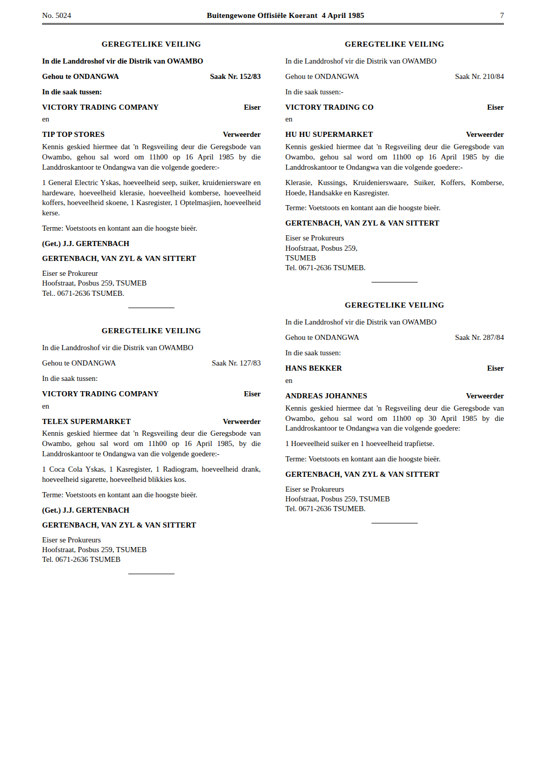No. 5024 Buitengewone Offisiële Koerant 4 April 1985 7
GEREGTELIKE VEILING
In die Landdroshof vir die Distrik van OWAMBO
Gehou te ONDANGWA Saak Nr. 152/83
In die saak tussen:
VICTORY TRADING COMPANY Eiser
en
TIP TOP STORES Verweerder
Kennis geskied hiermee dat 'n Regsveiling deur die Geregsbode van Owambo, gehou sal word om 11h00 op 16 April 1985 by die Landdroskantoor te Ondangwa van die volgende goedere:-
1 General Electric Yskas, hoeveelheid seep, suiker, kruideniersware en hardeware, hoeveelheid klerasie, hoeveelheid komberse, hoeveelheid koffers, hoeveelheid skoene, 1 Kasregister, 1 Optelmasjien, hoeveelheid kerse.
Terme: Voetstoots en kontant aan die hoogste bieër.
(Get.) J.J. GERTENBACH
GERTENBACH, VAN ZYL & VAN SITTERT
Eiser se Prokureur
Hoofstraat, Posbus 259, TSUMEB
Tel.. 0671-2636 TSUMEB.
GEREGTELIKE VEILING
In die Landdroshof vir die Distrik van OWAMBO
Gehou te ONDANGWA Saak Nr. 127/83
In die saak tussen:
VICTORY TRADING COMPANY Eiser
en
TELEX SUPERMARKET Verweerder
Kennis geskied hiermee dat 'n Regsveiling deur die Geregsbode van Owambo, gehou sal word om 11h00 op 16 April 1985, by die Landdroskantoor te Ondangwa van die volgende goedere:-
1 Coca Cola Yskas, 1 Kasregister, 1 Radiogram, hoeveelheid drank, hoeveelheid sigarette, hoeveelheid blikkies kos.
Terme: Voetstoots en kontant aan die hoogste bieër.
(Get.) J.J. GERTENBACH
GERTENBACH, VAN ZYL & VAN SITTERT
Eiser se Prokureurs
Hoofstraat, Posbus 259, TSUMEB
Tel. 0671-2636 TSUMEB
GEREGTELIKE VEILING
In die Landdroshof vir die Distrik van OWAMBO
Gehou te ONDANGWA Saak Nr. 210/84
In die saak tussen:-
VICTORY TRADING CO Eiser
en
HU HU SUPERMARKET Verweerder
Kennis geskied hiermee dat 'n Regsveiling deur die Geregsbode van Owambo, gehou sal word om 11h00 op 16 April 1985 by die Landdroskantoor te Ondangwa van die volgende goedere:-
Klerasie, Kussings, Kruidenierswaare, Suiker, Koffers, Komberse, Hoede, Handsakke en Kasregister.
Terme: Voetstoots en kontant aan die hoogste bieër.
GERTENBACH, VAN ZYL & VAN SITTERT
Eiser se Prokureurs
Hoofstraat, Posbus 259,
TSUMEB
Tel. 0671-2636 TSUMEB.
GEREGTELIKE VEILING
In die Landdroshof vir die Distrik van OWAMBO
Gehou te ONDANGWA Saak Nr. 287/84
In die saak tussen:
HANS BEKKER Eiser
en
ANDREAS JOHANNES Verweerder
Kennis geskied hiermee dat 'n Regsveiling deur die Geregsbode van Owambo, gehou sal word om 11h00 op 30 April 1985 by die Landdroskantoor te Ondangwa van die volgende goedere:
1 Hoeveelheid suiker en 1 hoeveelheid trapfietse.
Terme: Voetstoots en kontant aan die hoogste bieër.
GERTENBACH, VAN ZYL & VAN SITTERT
Eiser se Prokureurs
Hoofstraat, Posbus 259, TSUMEB
Tel. 0671-2636 TSUMEB.